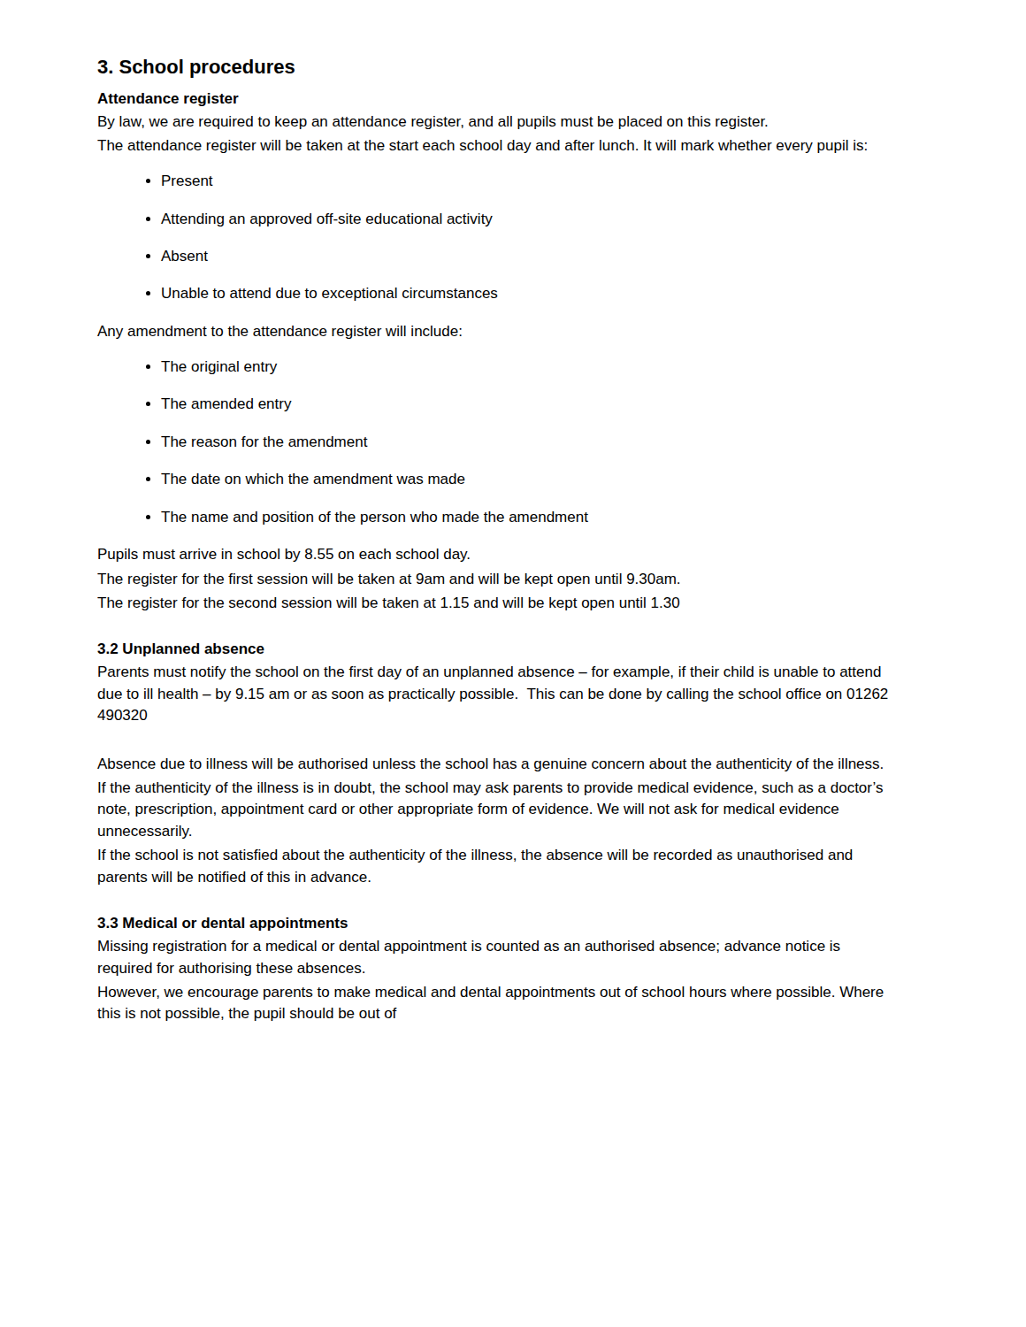3. School procedures
Attendance register
By law, we are required to keep an attendance register, and all pupils must be placed on this register.
The attendance register will be taken at the start each school day and after lunch. It will mark whether every pupil is:
Present
Attending an approved off-site educational activity
Absent
Unable to attend due to exceptional circumstances
Any amendment to the attendance register will include:
The original entry
The amended entry
The reason for the amendment
The date on which the amendment was made
The name and position of the person who made the amendment
Pupils must arrive in school by 8.55 on each school day.
The register for the first session will be taken at 9am and will be kept open until 9.30am.
The register for the second session will be taken at 1.15 and will be kept open until 1.30
3.2 Unplanned absence
Parents must notify the school on the first day of an unplanned absence – for example, if their child is unable to attend due to ill health – by 9.15 am or as soon as practically possible. This can be done by calling the school office on 01262 490320
Absence due to illness will be authorised unless the school has a genuine concern about the authenticity of the illness.
If the authenticity of the illness is in doubt, the school may ask parents to provide medical evidence, such as a doctor’s note, prescription, appointment card or other appropriate form of evidence. We will not ask for medical evidence unnecessarily.
If the school is not satisfied about the authenticity of the illness, the absence will be recorded as unauthorised and parents will be notified of this in advance.
3.3 Medical or dental appointments
Missing registration for a medical or dental appointment is counted as an authorised absence; advance notice is required for authorising these absences.
However, we encourage parents to make medical and dental appointments out of school hours where possible. Where this is not possible, the pupil should be out of